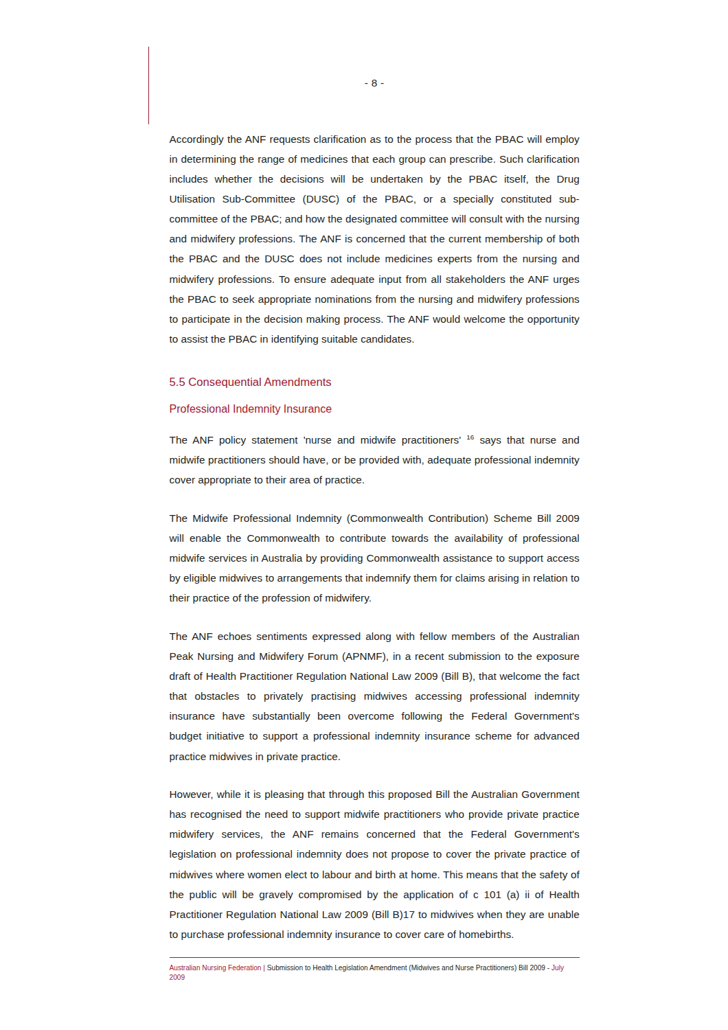- 8 -
Accordingly the ANF requests clarification as to the process that the PBAC will employ in determining the range of medicines that each group can prescribe. Such clarification includes whether the decisions will be undertaken by the PBAC itself, the Drug Utilisation Sub-Committee (DUSC) of the PBAC, or a specially constituted sub-committee of the PBAC; and how the designated committee will consult with the nursing and midwifery professions. The ANF is concerned that the current membership of both the PBAC and the DUSC does not include medicines experts from the nursing and midwifery professions. To ensure adequate input from all stakeholders the ANF urges the PBAC to seek appropriate nominations from the nursing and midwifery professions to participate in the decision making process. The ANF would welcome the opportunity to assist the PBAC in identifying suitable candidates.
5.5 Consequential Amendments
Professional Indemnity Insurance
The ANF policy statement 'nurse and midwife practitioners' 16 says that nurse and midwife practitioners should have, or be provided with, adequate professional indemnity cover appropriate to their area of practice.
The Midwife Professional Indemnity (Commonwealth Contribution) Scheme Bill 2009 will enable the Commonwealth to contribute towards the availability of professional midwife services in Australia by providing Commonwealth assistance to support access by eligible midwives to arrangements that indemnify them for claims arising in relation to their practice of the profession of midwifery.
The ANF echoes sentiments expressed along with fellow members of the Australian Peak Nursing and Midwifery Forum (APNMF), in a recent submission to the exposure draft of Health Practitioner Regulation National Law 2009 (Bill B), that welcome the fact that obstacles to privately practising midwives accessing professional indemnity insurance have substantially been overcome following the Federal Government's budget initiative to support a professional indemnity insurance scheme for advanced practice midwives in private practice.
However, while it is pleasing that through this proposed Bill the Australian Government has recognised the need to support midwife practitioners who provide private practice midwifery services, the ANF remains concerned that the Federal Government's legislation on professional indemnity does not propose to cover the private practice of midwives where women elect to labour and birth at home. This means that the safety of the public will be gravely compromised by the application of c 101 (a) ii of Health Practitioner Regulation National Law 2009 (Bill B)17 to midwives when they are unable to purchase professional indemnity insurance to cover care of homebirths.
Australian Nursing Federation | Submission to Health Legislation Amendment (Midwives and Nurse Practitioners) Bill 2009 - July 2009